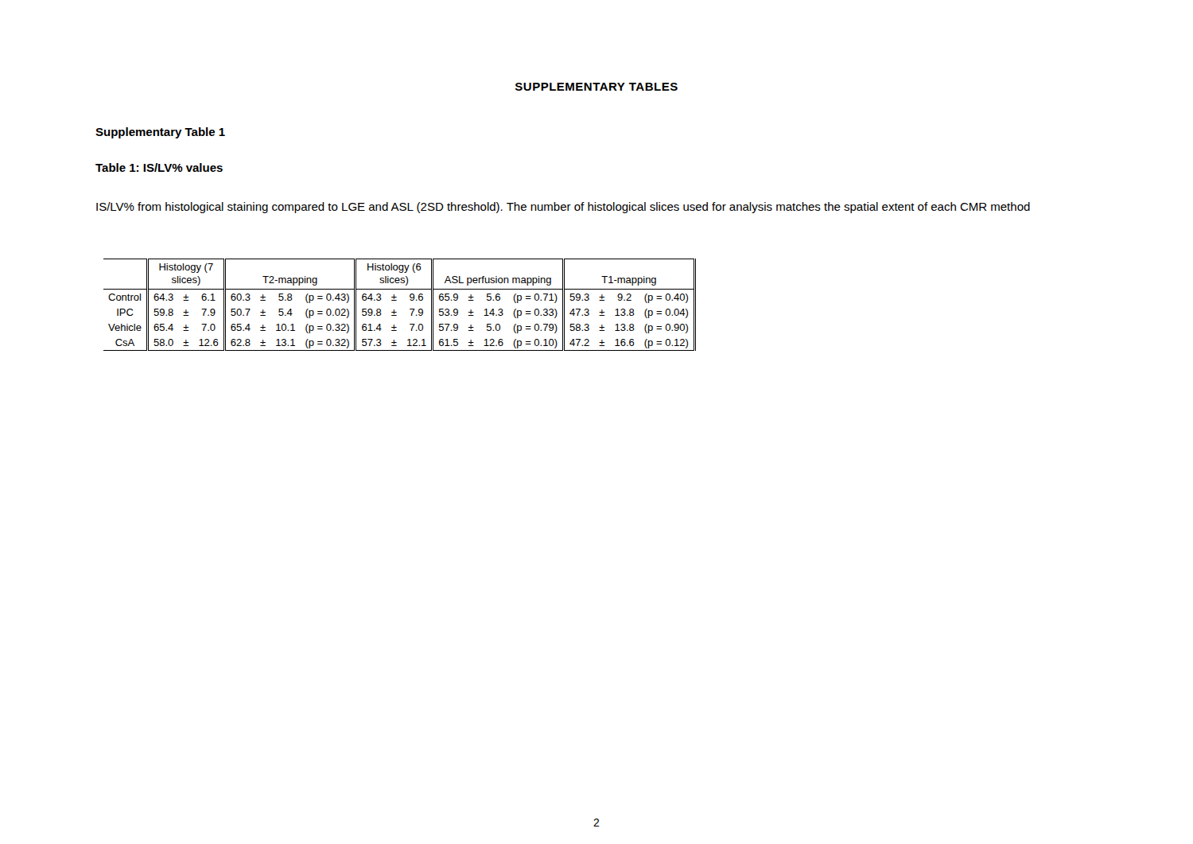SUPPLEMENTARY TABLES
Supplementary Table 1
Table 1: IS/LV% values
IS/LV% from histological staining compared to LGE and ASL (2SD threshold). The number of histological slices used for analysis matches the spatial extent of each CMR method
| | Histology (7 slices) | T2-mapping | Histology (6 slices) | ASL perfusion mapping | T1-mapping |
| --- | --- | --- | --- | --- | --- |
| Control | 64.3 | ± | 6.1 | 60.3 | ± | 5.8 | (p = 0.43) | 64.3 | ± | 9.6 | 65.9 | ± | 5.6 | (p = 0.71) | 59.3 | ± | 9.2 | (p = 0.40) |
| IPC | 59.8 | ± | 7.9 | 50.7 | ± | 5.4 | (p = 0.02) | 59.8 | ± | 7.9 | 53.9 | ± | 14.3 | (p = 0.33) | 47.3 | ± | 13.8 | (p = 0.04) |
| Vehicle | 65.4 | ± | 7.0 | 65.4 | ± | 10.1 | (p = 0.32) | 61.4 | ± | 7.0 | 57.9 | ± | 5.0 | (p = 0.79) | 58.3 | ± | 13.8 | (p = 0.90) |
| CsA | 58.0 | ± | 12.6 | 62.8 | ± | 13.1 | (p = 0.32) | 57.3 | ± | 12.1 | 61.5 | ± | 12.6 | (p = 0.10) | 47.2 | ± | 16.6 | (p = 0.12) |
2